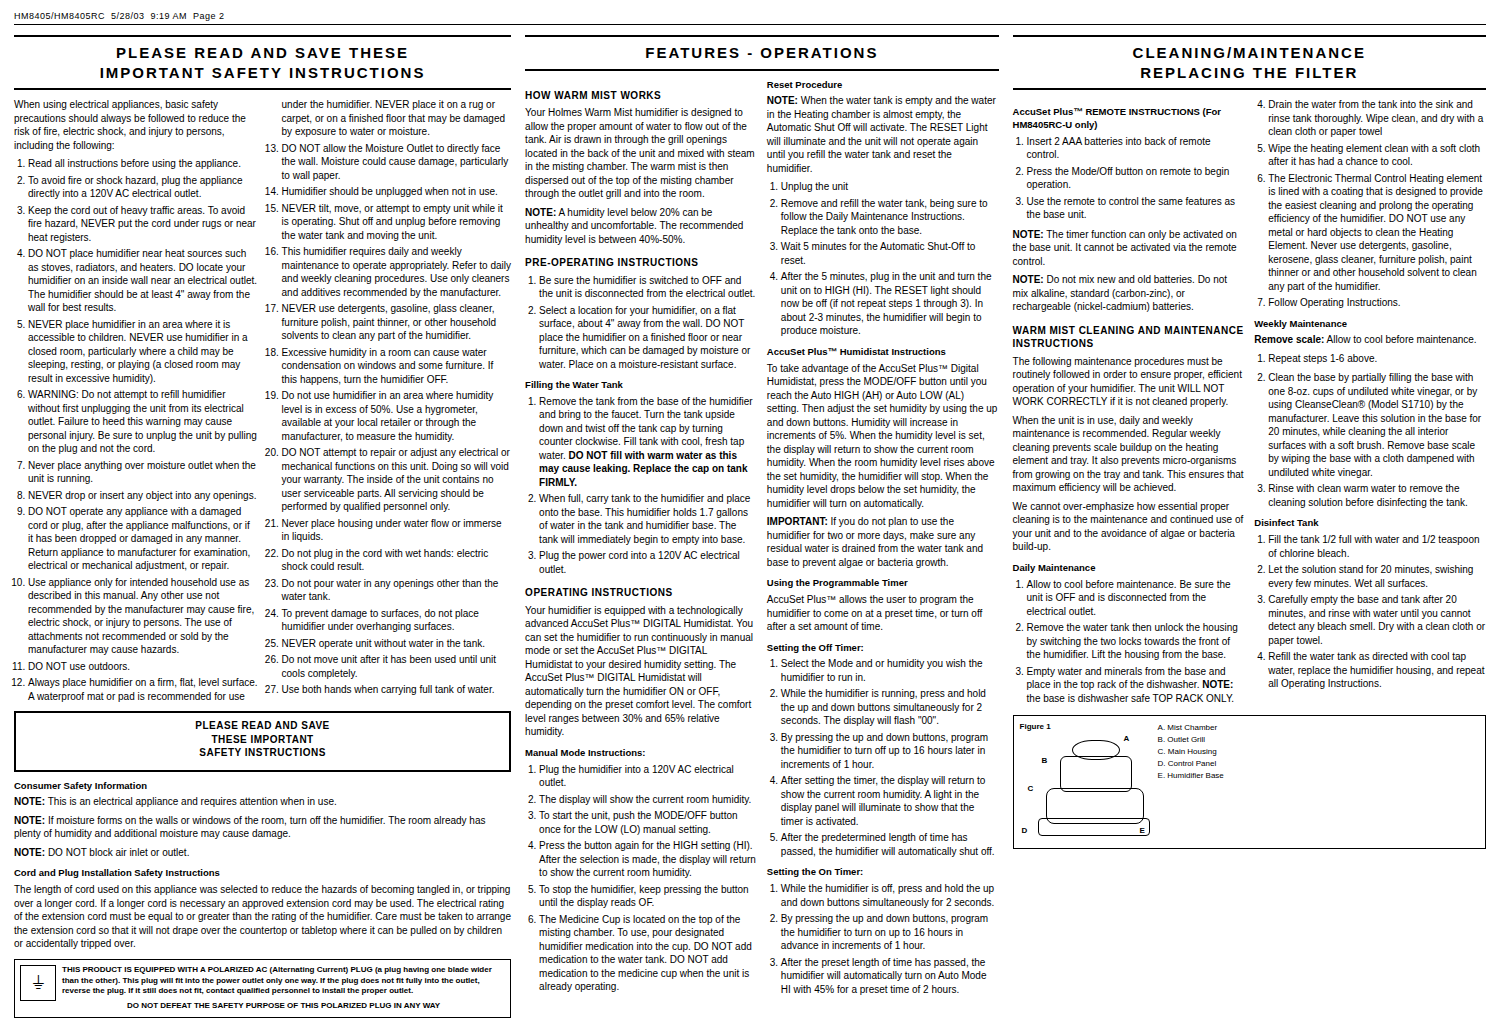HM8405/HM8405RC 5/28/03 9:19 AM Page 2
PLEASE READ AND SAVE THESE
IMPORTANT SAFETY INSTRUCTIONS
When using electrical appliances, basic safety precautions should always be followed to reduce the risk of fire, electric shock, and injury to persons, including the following:
Read all instructions before using the appliance.
To avoid fire or shock hazard, plug the appliance directly into a 120V AC electrical outlet.
Keep the cord out of heavy traffic areas. To avoid fire hazard, NEVER put the cord under rugs or near heat registers.
DO NOT place humidifier near heat sources such as stoves, radiators, and heaters. DO locate your humidifier on an inside wall near an electrical outlet. The humidifier should be at least 4" away from the wall for best results.
NEVER place humidifier in an area where it is accessible to children. NEVER use humidifier in a closed room, particularly where a child may be sleeping, resting, or playing (a closed room may result in excessive humidity).
WARNING: Do not attempt to refill humidifier without first unplugging the unit from its electrical outlet. Failure to heed this warning may cause personal injury. Be sure to unplug the unit by pulling on the plug and not the cord.
Never place anything over moisture outlet when the unit is running.
NEVER drop or insert any object into any openings.
DO NOT operate any appliance with a damaged cord or plug, after the appliance malfunctions, or if it has been dropped or damaged in any manner. Return appliance to manufacturer for examination, electrical or mechanical adjustment, or repair.
Use appliance only for intended household use as described in this manual. Any other use not recommended by the manufacturer may cause fire, electric shock, or injury to persons. The use of attachments not recommended or sold by the manufacturer may cause hazards.
DO NOT use outdoors.
Always place humidifier on a firm, flat, level surface. A waterproof mat or pad is recommended for use under the humidifier. NEVER place it on a rug or carpet, or on a finished floor that may be damaged by exposure to water or moisture.
DO NOT allow the Moisture Outlet to directly face the wall. Moisture could cause damage, particularly to wall paper.
Humidifier should be unplugged when not in use.
NEVER tilt, move, or attempt to empty unit while it is operating. Shut off and unplug before removing the water tank and moving the unit.
This humidifier requires daily and weekly maintenance to operate appropriately. Refer to daily and weekly cleaning procedures. Use only cleaners and additives recommended by the manufacturer.
NEVER use detergents, gasoline, glass cleaner, furniture polish, paint thinner, or other household solvents to clean any part of the humidifier.
Excessive humidity in a room can cause water condensation on windows and some furniture. If this happens, turn the humidifier OFF.
Do not use humidifier in an area where humidity level is in excess of 50%. Use a hygrometer, available at your local retailer or through the manufacturer, to measure the humidity.
DO NOT attempt to repair or adjust any electrical or mechanical functions on this unit. Doing so will void your warranty. The inside of the unit contains no user serviceable parts. All servicing should be performed by qualified personnel only.
Never place housing under water flow or immerse in liquids.
Do not plug in the cord with wet hands: electric shock could result.
Do not pour water in any openings other than the water tank.
To prevent damage to surfaces, do not place humidifier under overhanging surfaces.
NEVER operate unit without water in the tank.
Do not move unit after it has been used until unit cools completely.
Use both hands when carrying full tank of water.
PLEASE READ AND SAVE
THESE IMPORTANT
SAFETY INSTRUCTIONS
Consumer Safety Information
NOTE: This is an electrical appliance and requires attention when in use.
NOTE: If moisture forms on the walls or windows of the room, turn off the humidifier. The room already has plenty of humidity and additional moisture may cause damage.
NOTE: DO NOT block air inlet or outlet.
Cord and Plug Installation Safety Instructions
The length of cord used on this appliance was selected to reduce the hazards of becoming tangled in, or tripping over a longer cord. If a longer cord is necessary an approved extension cord may be used. The electrical rating of the extension cord must be equal to or greater than the rating of the humidifier. Care must be taken to arrange the extension cord so that it will not drape over the countertop or tabletop where it can be pulled on by children or accidentally tripped over.
THIS PRODUCT IS EQUIPPED WITH A POLARIZED AC (Alternating Current) PLUG (a plug having one blade wider than the other). This plug will fit into the power outlet only one way. If the plug does not fit fully into the outlet, reverse the plug. If it still does not fit, contact qualified personnel to install the proper outlet. DO NOT DEFEAT THE SAFETY PURPOSE OF THIS POLARIZED PLUG IN ANY WAY
FEATURES - OPERATIONS
How Warm Mist Works
Your Holmes Warm Mist humidifier is designed to allow the proper amount of water to flow out of the tank. Air is drawn in through the grill openings located in the back of the unit and mixed with steam in the misting chamber. The warm mist is then dispersed out of the top of the misting chamber through the outlet grill and into the room.
NOTE: A humidity level below 20% can be unhealthy and uncomfortable. The recommended humidity level is between 40%-50%.
Pre-Operating Instructions
Be sure the humidifier is switched to OFF and the unit is disconnected from the electrical outlet.
Select a location for your humidifier, on a flat surface, about 4" away from the wall. DO NOT place the humidifier on a finished floor or near furniture, which can be damaged by moisture or water. Place on a moisture-resistant surface.
Filling the Water Tank
Remove the tank from the base of the humidifier and bring to the faucet. Turn the tank upside down and twist off the tank cap by turning counter clockwise. Fill tank with cool, fresh tap water. DO NOT fill with warm water as this may cause leaking. Replace the cap on tank FIRMLY.
When full, carry tank to the humidifier and place onto the base. This humidifier holds 1.7 gallons of water in the tank and humidifier base. The tank will immediately begin to empty into base.
Plug the power cord into a 120V AC electrical outlet.
Operating Instructions
Your humidifier is equipped with a technologically advanced AccuSet Plus™ DIGITAL Humidistat. You can set the humidifier to run continuously in manual mode or set the AccuSet Plus™ DIGITAL Humidistat to your desired humidity setting. The AccuSet Plus™ DIGITAL Humidistat will automatically turn the humidifier ON or OFF, depending on the preset comfort level. The comfort level ranges between 30% and 65% relative humidity.
Manual Mode Instructions:
Plug the humidifier into a 120V AC electrical outlet.
The display will show the current room humidity.
To start the unit, push the MODE/OFF button once for the LOW (LO) manual setting.
Press the button again for the HIGH setting (HI). After the selection is made, the display will return to show the current room humidity.
To stop the humidifier, keep pressing the button until the display reads OF.
The Medicine Cup is located on the top of the misting chamber. To use, pour designated humidifier medication into the cup. DO NOT add medication to the water tank. DO NOT add medication to the medicine cup when the unit is already operating.
Reset Procedure
NOTE: When the water tank is empty and the water in the Heating chamber is almost empty, the Automatic Shut Off will activate. The RESET Light will illuminate and the unit will not operate again until you refill the water tank and reset the humidifier.
Unplug the unit
Remove and refill the water tank, being sure to follow the Daily Maintenance Instructions. Replace the tank onto the base.
Wait 5 minutes for the Automatic Shut-Off to reset.
After the 5 minutes, plug in the unit and turn the unit on to HIGH (HI). The RESET light should now be off (if not repeat steps 1 through 3). In about 2-3 minutes, the humidifier will begin to produce moisture.
AccuSet Plus™ Humidistat Instructions
To take advantage of the AccuSet Plus™ Digital Humidistat, press the MODE/OFF button until you reach the Auto HIGH (AH) or Auto LOW (AL) setting. Then adjust the set humidity by using the up and down buttons. Humidity will increase in increments of 5%. When the humidity level is set, the display will return to show the current room humidity. When the room humidity level rises above the set humidity, the humidifier will stop. When the humidity level drops below the set humidity, the humidifier will turn on automatically.
IMPORTANT: If you do not plan to use the humidifier for two or more days, make sure any residual water is drained from the water tank and base to prevent algae or bacteria growth.
Using the Programmable Timer
AccuSet Plus™ allows the user to program the humidifier to come on at a preset time, or turn off after a set amount of time.
Setting the Off Timer:
Select the Mode and or humidity you wish the humidifier to run in.
While the humidifier is running, press and hold the up and down buttons simultaneously for 2 seconds. The display will flash "00".
By pressing the up and down buttons, program the humidifier to turn off up to 16 hours later in increments of 1 hour.
After setting the timer, the display will return to show the current room humidity. A light in the display panel will illuminate to show that the timer is activated.
After the predetermined length of time has passed, the humidifier will automatically shut off.
Setting the On Timer:
While the humidifier is off, press and hold the up and down buttons simultaneously for 2 seconds.
By pressing the up and down buttons, program the humidifier to turn on up to 16 hours in advance in increments of 1 hour.
After the preset length of time has passed, the humidifier will automatically turn on Auto Mode HI with 45% for a preset time of 2 hours.
CLEANING/MAINTENANCE
REPLACING THE FILTER
AccuSet Plus™ REMOTE INSTRUCTIONS (For HM8405RC-U only)
Insert 2 AAA batteries into back of remote control.
Press the Mode/Off button on remote to begin operation.
Use the remote to control the same features as the base unit.
NOTE: The timer function can only be activated on the base unit. It cannot be activated via the remote control.
NOTE: Do not mix new and old batteries. Do not mix alkaline, standard (carbon-zinc), or rechargeable (nickel-cadmium) batteries.
Warm Mist Cleaning and Maintenance Instructions
The following maintenance procedures must be routinely followed in order to ensure proper, efficient operation of your humidifier. The unit WILL NOT WORK CORRECTLY if it is not cleaned properly.
When the unit is in use, daily and weekly maintenance is recommended. Regular weekly cleaning prevents scale buildup on the heating element and tray. It also prevents micro-organisms from growing on the tray and tank. This ensures that maximum efficiency will be achieved.
We cannot over-emphasize how essential proper cleaning is to the maintenance and continued use of your unit and to the avoidance of algae or bacteria build-up.
Daily Maintenance
Allow to cool before maintenance. Be sure the unit is OFF and is disconnected from the electrical outlet.
Remove the water tank then unlock the housing by switching the two locks towards the front of the humidifier. Lift the housing from the base.
Empty water and minerals from the base and place in the top rack of the dishwasher. NOTE: the base is dishwasher safe TOP RACK ONLY.
Drain the water from the tank into the sink and rinse tank thoroughly. Wipe clean, and dry with a clean cloth or paper towel
Wipe the heating element clean with a soft cloth after it has had a chance to cool.
The Electronic Thermal Control Heating element is lined with a coating that is designed to provide the easiest cleaning and prolong the operating efficiency of the humidifier. DO NOT use any metal or hard objects to clean the Heating Element. Never use detergents, gasoline, kerosene, glass cleaner, furniture polish, paint thinner or and other household solvent to clean any part of the humidifier.
Follow Operating Instructions.
Weekly Maintenance
Remove scale: Allow to cool before maintenance.
Repeat steps 1-6 above.
Clean the base by partially filling the base with one 8-oz. cups of undiluted white vinegar, or by using CleanseClean® (Model S1710) by the manufacturer. Leave this solution in the base for 20 minutes, while cleaning the all interior surfaces with a soft brush. Remove base scale by wiping the base with a cloth dampened with undiluted white vinegar.
Rinse with clean warm water to remove the cleaning solution before disinfecting the tank.
Disinfect Tank
Fill the tank 1/2 full with water and 1/2 teaspoon of chlorine bleach.
Let the solution stand for 20 minutes, swishing every few minutes. Wet all surfaces.
Carefully empty the base and tank after 20 minutes, and rinse with water until you cannot detect any bleach smell. Dry with a clean cloth or paper towel.
Refill the water tank as directed with cool tap water, replace the humidifier housing, and repeat all Operating Instructions.
Figure 1
A
B
C
D
E
A. Mist Chamber
B. Outlet Grill
C. Main Housing
D. Control Panel
E. Humidifier Base